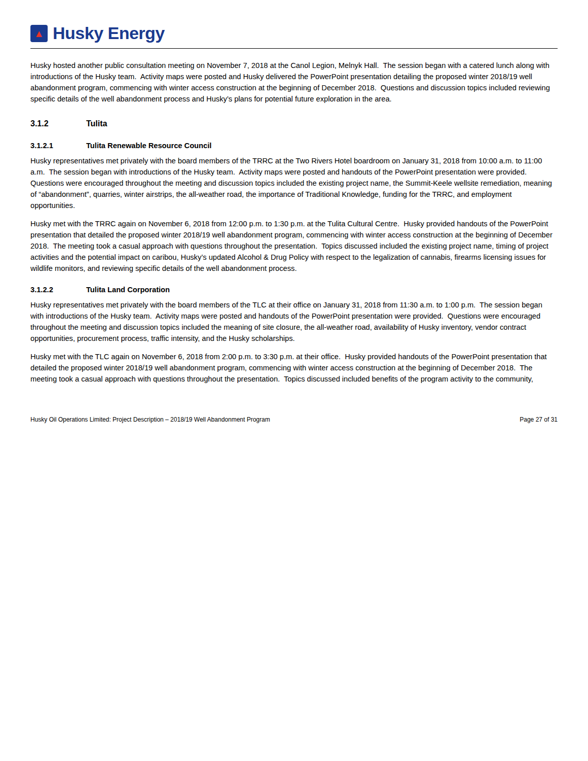▲ Husky Energy
Husky hosted another public consultation meeting on November 7, 2018 at the Canol Legion, Melnyk Hall. The session began with a catered lunch along with introductions of the Husky team. Activity maps were posted and Husky delivered the PowerPoint presentation detailing the proposed winter 2018/19 well abandonment program, commencing with winter access construction at the beginning of December 2018. Questions and discussion topics included reviewing specific details of the well abandonment process and Husky’s plans for potential future exploration in the area.
3.1.2 Tulita
3.1.2.1 Tulita Renewable Resource Council
Husky representatives met privately with the board members of the TRRC at the Two Rivers Hotel boardroom on January 31, 2018 from 10:00 a.m. to 11:00 a.m. The session began with introductions of the Husky team. Activity maps were posted and handouts of the PowerPoint presentation were provided.
Questions were encouraged throughout the meeting and discussion topics included the existing project name, the Summit-Keele wellsite remediation, meaning of “abandonment”, quarries, winter airstrips, the all-weather road, the importance of Traditional Knowledge, funding for the TRRC, and employment opportunities.
Husky met with the TRRC again on November 6, 2018 from 12:00 p.m. to 1:30 p.m. at the Tulita Cultural Centre. Husky provided handouts of the PowerPoint presentation that detailed the proposed winter 2018/19 well abandonment program, commencing with winter access construction at the beginning of December 2018. The meeting took a casual approach with questions throughout the presentation. Topics discussed included the existing project name, timing of project activities and the potential impact on caribou, Husky’s updated Alcohol & Drug Policy with respect to the legalization of cannabis, firearms licensing issues for wildlife monitors, and reviewing specific details of the well abandonment process.
3.1.2.2 Tulita Land Corporation
Husky representatives met privately with the board members of the TLC at their office on January 31, 2018 from 11:30 a.m. to 1:00 p.m. The session began with introductions of the Husky team. Activity maps were posted and handouts of the PowerPoint presentation were provided. Questions were encouraged throughout the meeting and discussion topics included the meaning of site closure, the all-weather road, availability of Husky inventory, vendor contract opportunities, procurement process, traffic intensity, and the Husky scholarships.
Husky met with the TLC again on November 6, 2018 from 2:00 p.m. to 3:30 p.m. at their office. Husky provided handouts of the PowerPoint presentation that detailed the proposed winter 2018/19 well abandonment program, commencing with winter access construction at the beginning of December 2018. The meeting took a casual approach with questions throughout the presentation. Topics discussed included benefits of the program activity to the community,
Husky Oil Operations Limited: Project Description – 2018/19 Well Abandonment Program Page 27 of 31